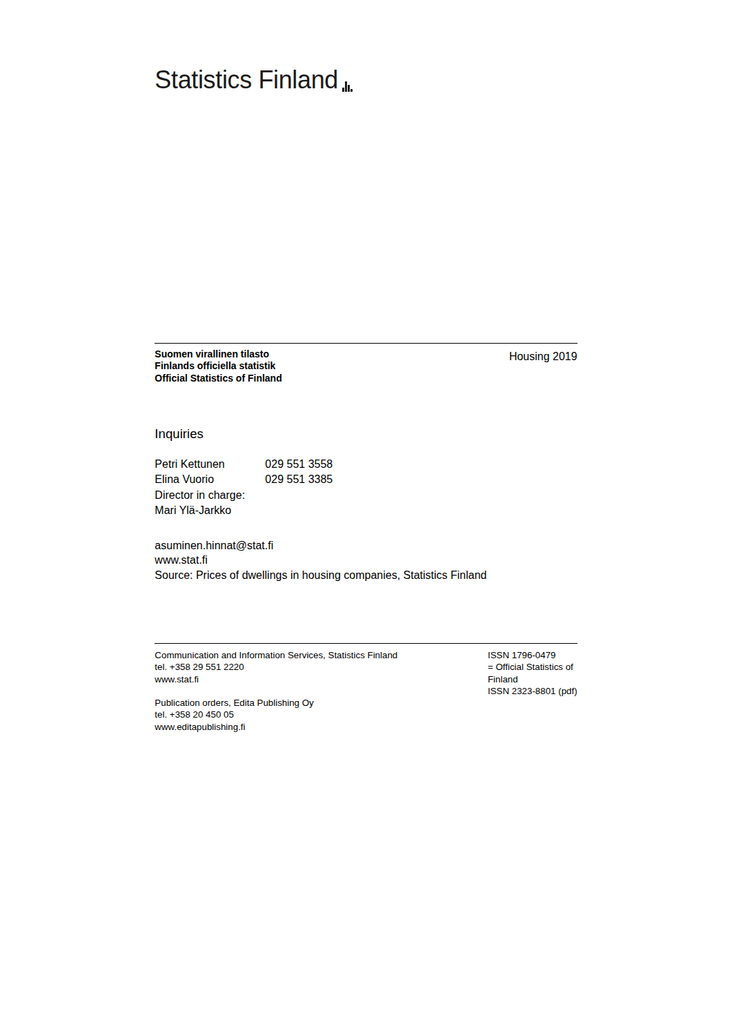Statistics Finland
Suomen virallinen tilasto
Finlands officiella statistik
Official Statistics of Finland
Housing 2019
Inquiries
| Petri Kettunen | 029 551 3558 |
| Elina Vuorio | 029 551 3385 |
| Director in charge: |
| Mari Ylä-Jarkko |
asuminen.hinnat@stat.fi
www.stat.fi
Source: Prices of dwellings in housing companies, Statistics Finland
Communication and Information Services, Statistics Finland
tel. +358 29 551 2220
www.stat.fi
Publication orders, Edita Publishing Oy
tel. +358 20 450 05
www.editapublishing.fi
ISSN 1796-0479
= Official Statistics of
Finland
ISSN 2323-8801 (pdf)